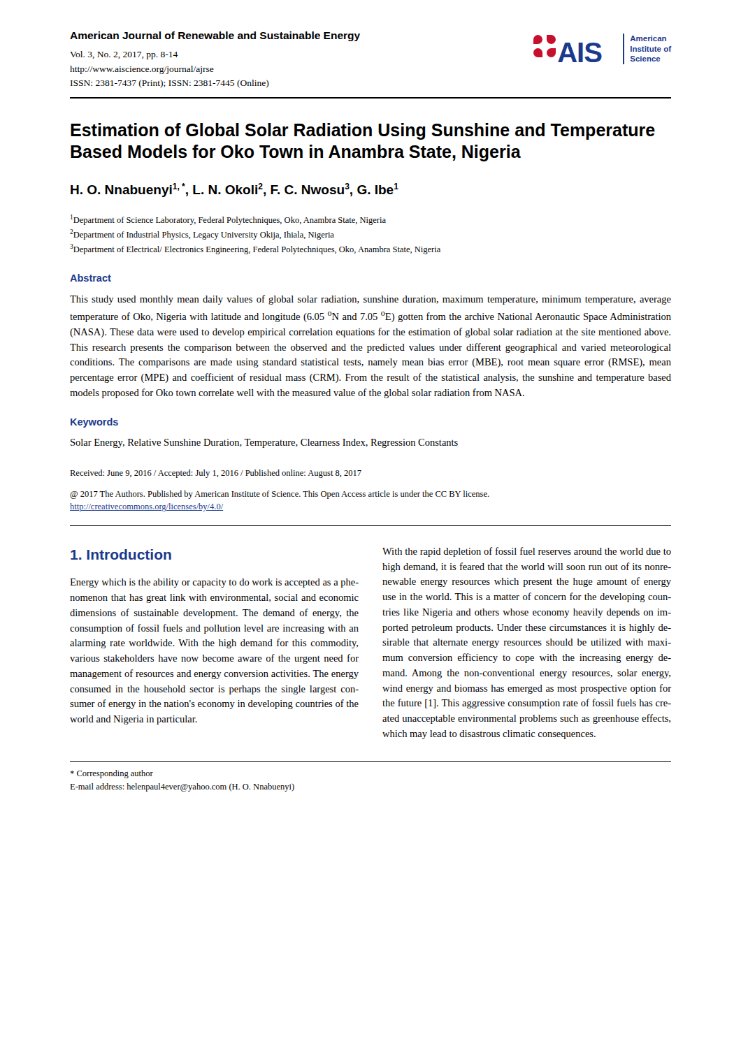American Journal of Renewable and Sustainable Energy
Vol. 3, No. 2, 2017, pp. 8-14
http://www.aiscience.org/journal/ajrse
ISSN: 2381-7437 (Print); ISSN: 2381-7445 (Online)
AIS
American
Institute of
Science
Estimation of Global Solar Radiation Using Sunshine and Temperature Based Models for Oko Town in Anambra State, Nigeria
H. O. Nnabuenyi1, *, L. N. Okoli2, F. C. Nwosu3, G. Ibe1
1Department of Science Laboratory, Federal Polytechniques, Oko, Anambra State, Nigeria
2Department of Industrial Physics, Legacy University Okija, Ihiala, Nigeria
3Department of Electrical/ Electronics Engineering, Federal Polytechniques, Oko, Anambra State, Nigeria
Abstract
This study used monthly mean daily values of global solar radiation, sunshine duration, maximum temperature, minimum temperature, average temperature of Oko, Nigeria with latitude and longitude (6.05 oN and 7.05 oE) gotten from the archive National Aeronautic Space Administration (NASA). These data were used to develop empirical correlation equations for the estimation of global solar radiation at the site mentioned above. This research presents the comparison between the observed and the predicted values under different geographical and varied meteorological conditions. The comparisons are made using standard statistical tests, namely mean bias error (MBE), root mean square error (RMSE), mean percentage error (MPE) and coefficient of residual mass (CRM). From the result of the statistical analysis, the sunshine and temperature based models proposed for Oko town correlate well with the measured value of the global solar radiation from NASA.
Keywords
Solar Energy, Relative Sunshine Duration, Temperature, Clearness Index, Regression Constants
Received: June 9, 2016 / Accepted: July 1, 2016 / Published online: August 8, 2017
@ 2017 The Authors. Published by American Institute of Science. This Open Access article is under the CC BY license.
http://creativecommons.org/licenses/by/4.0/
1. Introduction
Energy which is the ability or capacity to do work is accepted as a phenomenon that has great link with environmental, social and economic dimensions of sustainable development. The demand of energy, the consumption of fossil fuels and pollution level are increasing with an alarming rate worldwide. With the high demand for this commodity, various stakeholders have now become aware of the urgent need for management of resources and energy conversion activities. The energy consumed in the household sector is perhaps the single largest consumer of energy in the nation's economy in developing countries of the world and Nigeria in particular.
With the rapid depletion of fossil fuel reserves around the world due to high demand, it is feared that the world will soon run out of its nonrenewable energy resources which present the huge amount of energy use in the world. This is a matter of concern for the developing countries like Nigeria and others whose economy heavily depends on imported petroleum products. Under these circumstances it is highly desirable that alternate energy resources should be utilized with maximum conversion efficiency to cope with the increasing energy demand. Among the non-conventional energy resources, solar energy, wind energy and biomass has emerged as most prospective option for the future [1]. This aggressive consumption rate of fossil fuels has created unacceptable environmental problems such as greenhouse effects, which may lead to disastrous climatic consequences.
* Corresponding author
E-mail address: helenpaul4ever@yahoo.com (H. O. Nnabuenyi)